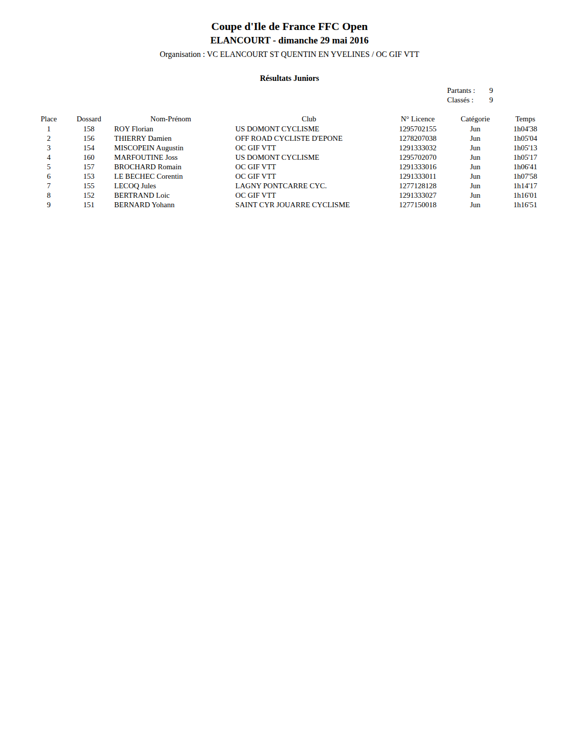Coupe d'Ile de France FFC Open
ELANCOURT - dimanche 29 mai 2016
Organisation : VC ELANCOURT ST QUENTIN EN YVELINES / OC GIF VTT
Résultats Juniors
| Partants : | 9 |
| Classés : | 9 |
| Place | Dossard | Nom-Prénom | Club | N° Licence | Catégorie | Temps |
| --- | --- | --- | --- | --- | --- | --- |
| 1 | 158 | ROY Florian | US DOMONT CYCLISME | 1295702155 | Jun | 1h04'38 |
| 2 | 156 | THIERRY Damien | OFF ROAD CYCLISTE D'EPONE | 1278207038 | Jun | 1h05'04 |
| 3 | 154 | MISCOPEIN Augustin | OC GIF VTT | 1291333032 | Jun | 1h05'13 |
| 4 | 160 | MARFOUTINE Joss | US DOMONT CYCLISME | 1295702070 | Jun | 1h05'17 |
| 5 | 157 | BROCHARD Romain | OC GIF VTT | 1291333016 | Jun | 1h06'41 |
| 6 | 153 | LE BECHEC Corentin | OC GIF VTT | 1291333011 | Jun | 1h07'58 |
| 7 | 155 | LECOQ Jules | LAGNY PONTCARRE CYC. | 1277128128 | Jun | 1h14'17 |
| 8 | 152 | BERTRAND Loic | OC GIF VTT | 1291333027 | Jun | 1h16'01 |
| 9 | 151 | BERNARD Yohann | SAINT CYR JOUARRE CYCLISME | 1277150018 | Jun | 1h16'51 |